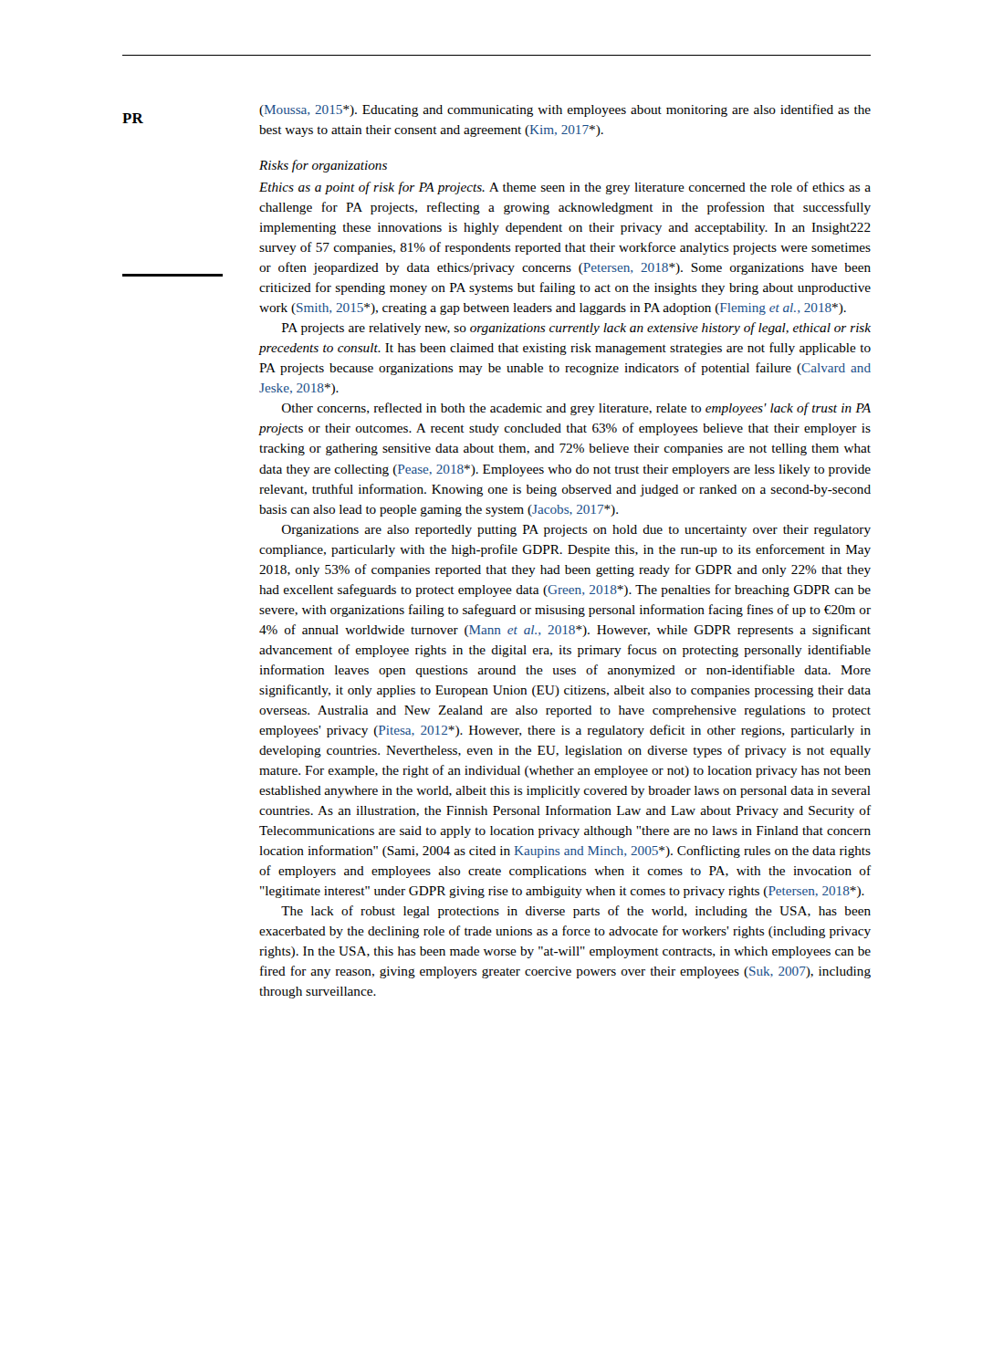PR
(Moussa, 2015*). Educating and communicating with employees about monitoring are also identified as the best ways to attain their consent and agreement (Kim, 2017*).
Risks for organizations
Ethics as a point of risk for PA projects. A theme seen in the grey literature concerned the role of ethics as a challenge for PA projects, reflecting a growing acknowledgment in the profession that successfully implementing these innovations is highly dependent on their privacy and acceptability. In an Insight222 survey of 57 companies, 81% of respondents reported that their workforce analytics projects were sometimes or often jeopardized by data ethics/privacy concerns (Petersen, 2018*). Some organizations have been criticized for spending money on PA systems but failing to act on the insights they bring about unproductive work (Smith, 2015*), creating a gap between leaders and laggards in PA adoption (Fleming et al., 2018*).
PA projects are relatively new, so organizations currently lack an extensive history of legal, ethical or risk precedents to consult. It has been claimed that existing risk management strategies are not fully applicable to PA projects because organizations may be unable to recognize indicators of potential failure (Calvard and Jeske, 2018*).
Other concerns, reflected in both the academic and grey literature, relate to employees' lack of trust in PA projects or their outcomes. A recent study concluded that 63% of employees believe that their employer is tracking or gathering sensitive data about them, and 72% believe their companies are not telling them what data they are collecting (Pease, 2018*). Employees who do not trust their employers are less likely to provide relevant, truthful information. Knowing one is being observed and judged or ranked on a second-by-second basis can also lead to people gaming the system (Jacobs, 2017*).
Organizations are also reportedly putting PA projects on hold due to uncertainty over their regulatory compliance, particularly with the high-profile GDPR. Despite this, in the run-up to its enforcement in May 2018, only 53% of companies reported that they had been getting ready for GDPR and only 22% that they had excellent safeguards to protect employee data (Green, 2018*). The penalties for breaching GDPR can be severe, with organizations failing to safeguard or misusing personal information facing fines of up to €20m or 4% of annual worldwide turnover (Mann et al., 2018*). However, while GDPR represents a significant advancement of employee rights in the digital era, its primary focus on protecting personally identifiable information leaves open questions around the uses of anonymized or non-identifiable data. More significantly, it only applies to European Union (EU) citizens, albeit also to companies processing their data overseas. Australia and New Zealand are also reported to have comprehensive regulations to protect employees' privacy (Pitesa, 2012*). However, there is a regulatory deficit in other regions, particularly in developing countries. Nevertheless, even in the EU, legislation on diverse types of privacy is not equally mature. For example, the right of an individual (whether an employee or not) to location privacy has not been established anywhere in the world, albeit this is implicitly covered by broader laws on personal data in several countries. As an illustration, the Finnish Personal Information Law and Law about Privacy and Security of Telecommunications are said to apply to location privacy although "there are no laws in Finland that concern location information" (Sami, 2004 as cited in Kaupins and Minch, 2005*). Conflicting rules on the data rights of employers and employees also create complications when it comes to PA, with the invocation of "legitimate interest" under GDPR giving rise to ambiguity when it comes to privacy rights (Petersen, 2018*).
The lack of robust legal protections in diverse parts of the world, including the USA, has been exacerbated by the declining role of trade unions as a force to advocate for workers' rights (including privacy rights). In the USA, this has been made worse by "at-will" employment contracts, in which employees can be fired for any reason, giving employers greater coercive powers over their employees (Suk, 2007), including through surveillance.